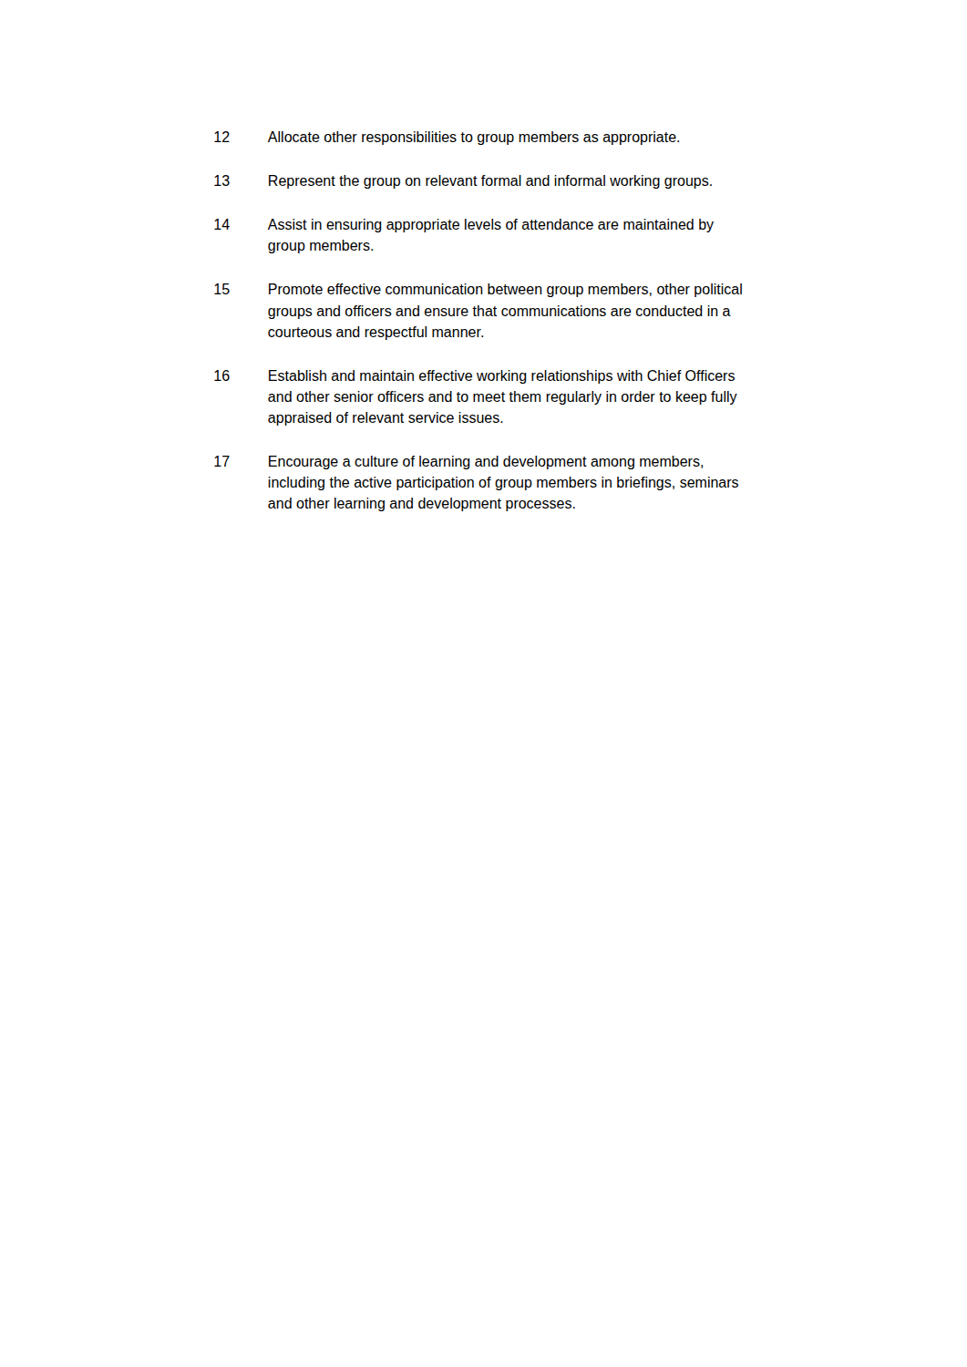12 Allocate other responsibilities to group members as appropriate.
13 Represent the group on relevant formal and informal working groups.
14 Assist in ensuring appropriate levels of attendance are maintained by group members.
15 Promote effective communication between group members, other political groups and officers and ensure that communications are conducted in a courteous and respectful manner.
16 Establish and maintain effective working relationships with Chief Officers and other senior officers and to meet them regularly in order to keep fully appraised of relevant service issues.
17 Encourage a culture of learning and development among members, including the active participation of group members in briefings, seminars and other learning and development processes.